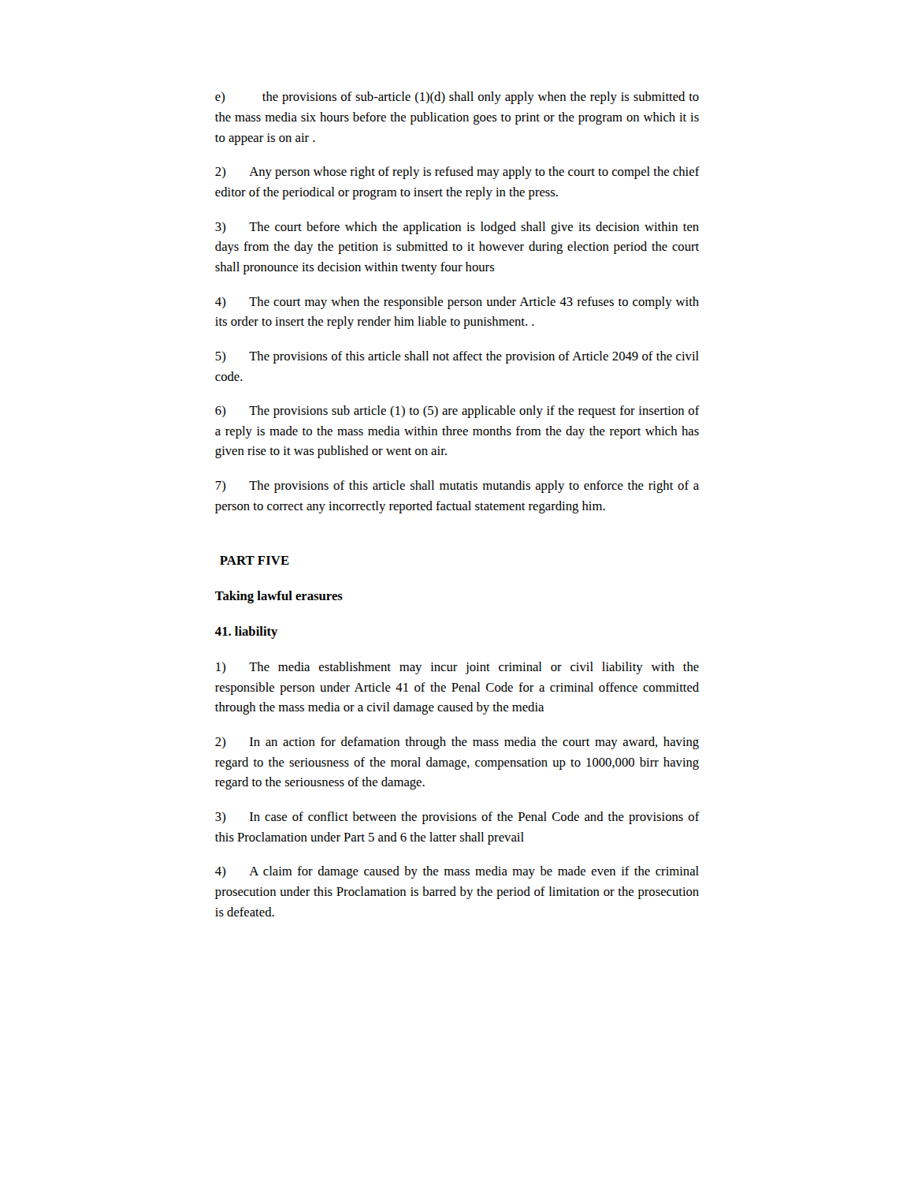e) the provisions of sub-article (1)(d) shall only apply when the reply is submitted to the mass media six hours before the publication goes to print or the program on which it is to appear is on air .
2) Any person whose right of reply is refused may apply to the court to compel the chief editor of the periodical or program to insert the reply in the press.
3) The court before which the application is lodged shall give its decision within ten days from the day the petition is submitted to it however during election period the court shall pronounce its decision within twenty four hours
4) The court may when the responsible person under Article 43 refuses to comply with its order to insert the reply render him liable to punishment. .
5) The provisions of this article shall not affect the provision of Article 2049 of the civil code.
6) The provisions sub article (1) to (5) are applicable only if the request for insertion of a reply is made to the mass media within three months from the day the report which has given rise to it was published or went on air.
7) The provisions of this article shall mutatis mutandis apply to enforce the right of a person to correct any incorrectly reported factual statement regarding him.
PART FIVE
Taking lawful erasures
41. liability
1) The media establishment may incur joint criminal or civil liability with the responsible person under Article 41 of the Penal Code for a criminal offence committed through the mass media or a civil damage caused by the media
2) In an action for defamation through the mass media the court may award, having regard to the seriousness of the moral damage, compensation up to 1000,000 birr having regard to the seriousness of the damage.
3) In case of conflict between the provisions of the Penal Code and the provisions of this Proclamation under Part 5 and 6 the latter shall prevail
4) A claim for damage caused by the mass media may be made even if the criminal prosecution under this Proclamation is barred by the period of limitation or the prosecution is defeated.